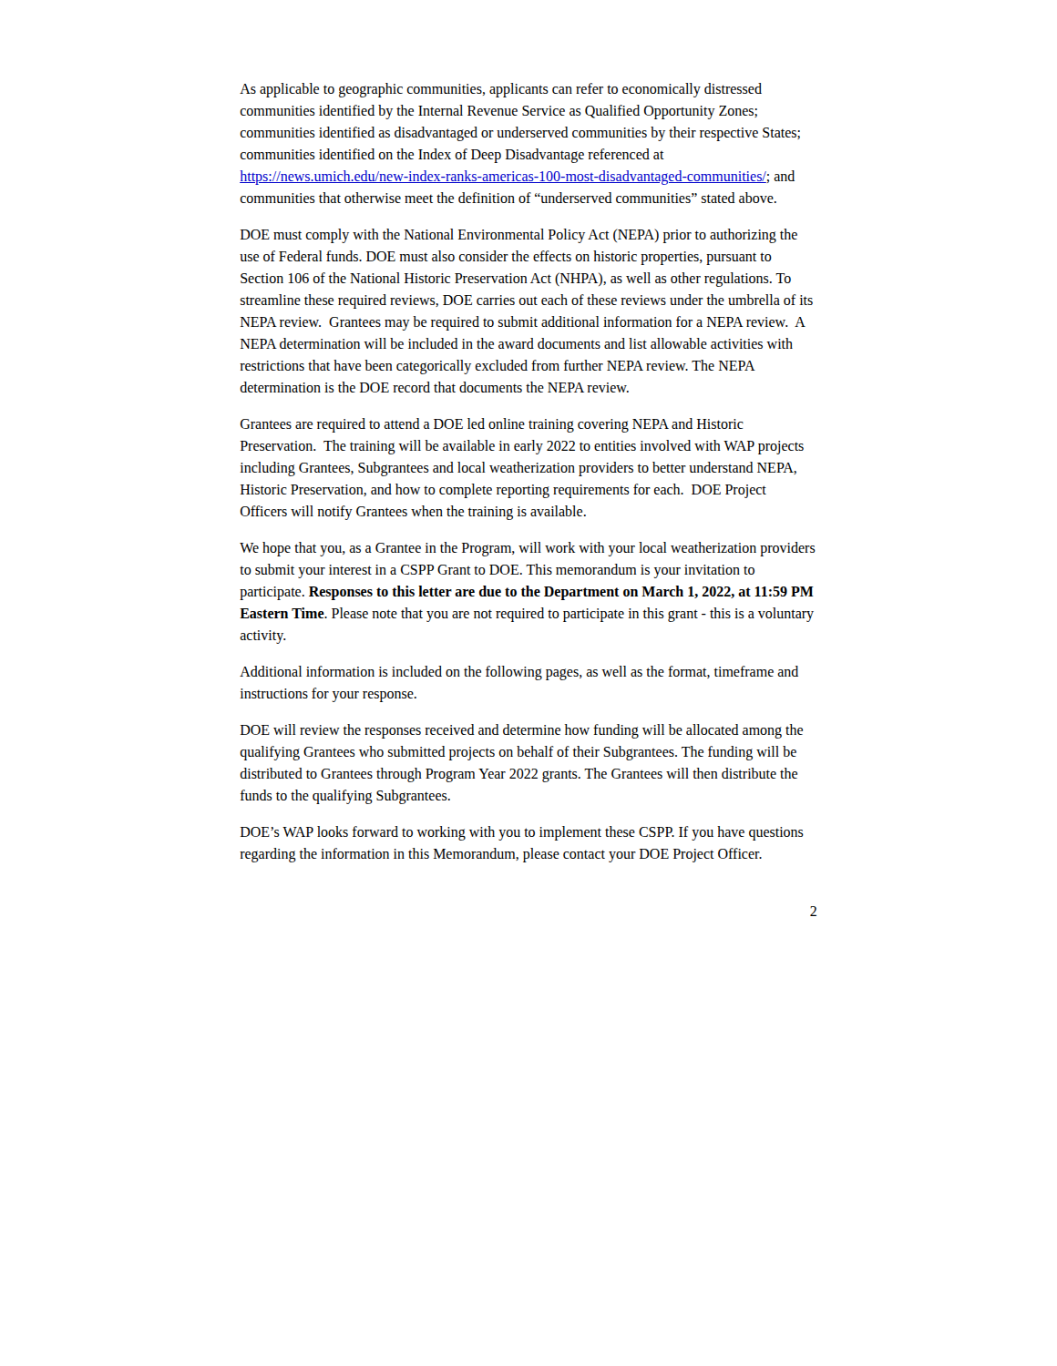As applicable to geographic communities, applicants can refer to economically distressed communities identified by the Internal Revenue Service as Qualified Opportunity Zones; communities identified as disadvantaged or underserved communities by their respective States; communities identified on the Index of Deep Disadvantage referenced at https://news.umich.edu/new-index-ranks-americas-100-most-disadvantaged-communities/; and communities that otherwise meet the definition of “underserved communities” stated above.
DOE must comply with the National Environmental Policy Act (NEPA) prior to authorizing the use of Federal funds. DOE must also consider the effects on historic properties, pursuant to Section 106 of the National Historic Preservation Act (NHPA), as well as other regulations. To streamline these required reviews, DOE carries out each of these reviews under the umbrella of its NEPA review. Grantees may be required to submit additional information for a NEPA review. A NEPA determination will be included in the award documents and list allowable activities with restrictions that have been categorically excluded from further NEPA review. The NEPA determination is the DOE record that documents the NEPA review.
Grantees are required to attend a DOE led online training covering NEPA and Historic Preservation. The training will be available in early 2022 to entities involved with WAP projects including Grantees, Subgrantees and local weatherization providers to better understand NEPA, Historic Preservation, and how to complete reporting requirements for each. DOE Project Officers will notify Grantees when the training is available.
We hope that you, as a Grantee in the Program, will work with your local weatherization providers to submit your interest in a CSPP Grant to DOE. This memorandum is your invitation to participate. Responses to this letter are due to the Department on March 1, 2022, at 11:59 PM Eastern Time. Please note that you are not required to participate in this grant - this is a voluntary activity.
Additional information is included on the following pages, as well as the format, timeframe and instructions for your response.
DOE will review the responses received and determine how funding will be allocated among the qualifying Grantees who submitted projects on behalf of their Subgrantees. The funding will be distributed to Grantees through Program Year 2022 grants. The Grantees will then distribute the funds to the qualifying Subgrantees.
DOE’s WAP looks forward to working with you to implement these CSPP. If you have questions regarding the information in this Memorandum, please contact your DOE Project Officer.
2